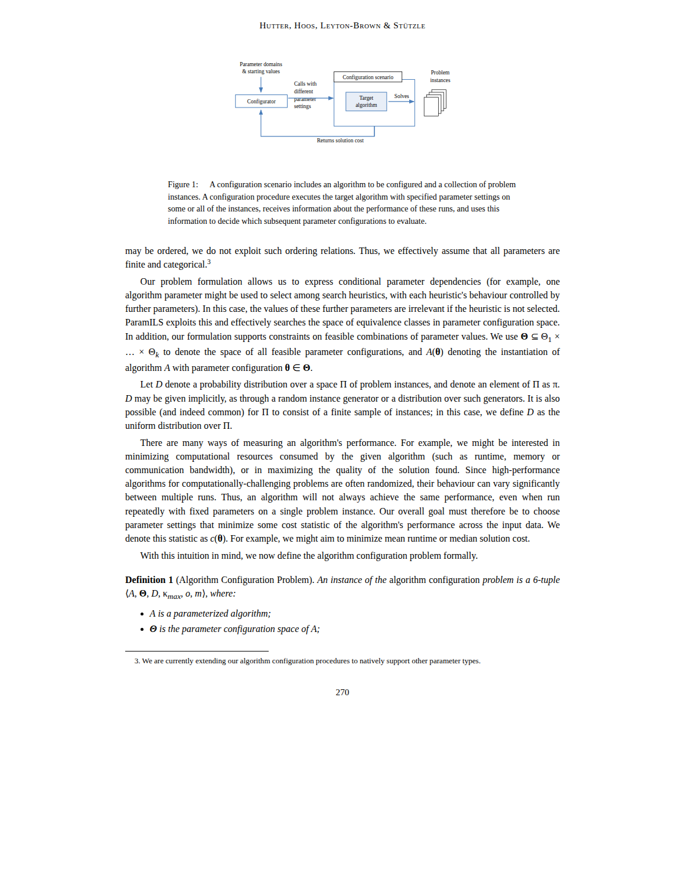Hutter, Hoos, Leyton-Brown & Stützle
Parameter domains & starting values Configurator Calls with different parameter settings Configuration scenario Target algorithm Solves Problem instances Returns solution cost
Figure 1: A configuration scenario includes an algorithm to be configured and a collection of problem instances. A configuration procedure executes the target algorithm with specified parameter settings on some or all of the instances, receives information about the performance of these runs, and uses this information to decide which subsequent parameter configurations to evaluate.
may be ordered, we do not exploit such ordering relations. Thus, we effectively assume that all parameters are finite and categorical.3
Our problem formulation allows us to express conditional parameter dependencies (for example, one algorithm parameter might be used to select among search heuristics, with each heuristic's behaviour controlled by further parameters). In this case, the values of these further parameters are irrelevant if the heuristic is not selected. ParamILS exploits this and effectively searches the space of equivalence classes in parameter configuration space. In addition, our formulation supports constraints on feasible combinations of parameter values. We use Θ ⊆ Θ1 × … × Θk to denote the space of all feasible parameter configurations, and A(θ) denoting the instantiation of algorithm A with parameter configuration θ ∈ Θ.
Let D denote a probability distribution over a space Π of problem instances, and denote an element of Π as π. D may be given implicitly, as through a random instance generator or a distribution over such generators. It is also possible (and indeed common) for Π to consist of a finite sample of instances; in this case, we define D as the uniform distribution over Π.
There are many ways of measuring an algorithm's performance. For example, we might be interested in minimizing computational resources consumed by the given algorithm (such as runtime, memory or communication bandwidth), or in maximizing the quality of the solution found. Since high-performance algorithms for computationally-challenging problems are often randomized, their behaviour can vary significantly between multiple runs. Thus, an algorithm will not always achieve the same performance, even when run repeatedly with fixed parameters on a single problem instance. Our overall goal must therefore be to choose parameter settings that minimize some cost statistic of the algorithm's performance across the input data. We denote this statistic as c(θ). For example, we might aim to minimize mean runtime or median solution cost.
With this intuition in mind, we now define the algorithm configuration problem formally.
Definition 1 (Algorithm Configuration Problem). An instance of the algorithm configuration problem is a 6-tuple ⟨A, Θ, D, κmax, o, m⟩, where:
A is a parameterized algorithm;
Θ is the parameter configuration space of A;
3. We are currently extending our algorithm configuration procedures to natively support other parameter types.
270